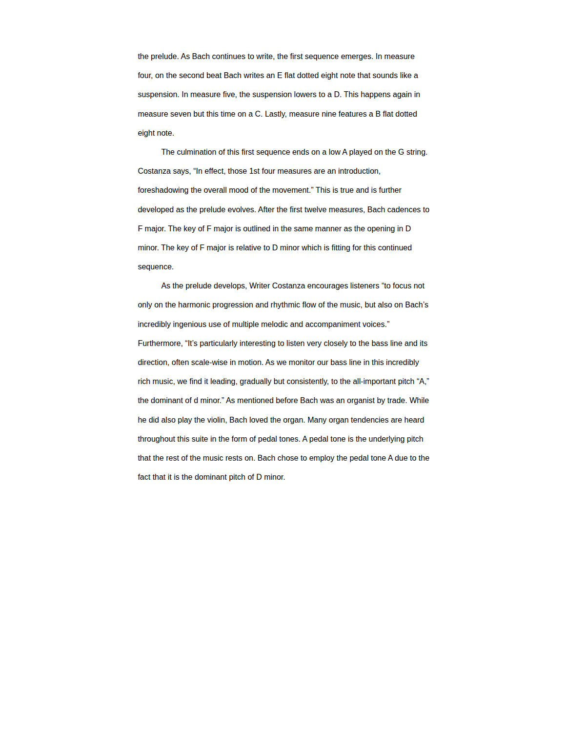the prelude. As Bach continues to write, the first sequence emerges. In measure four, on the second beat Bach writes an E flat dotted eight note that sounds like a suspension. In measure five, the suspension lowers to a D. This happens again in measure seven but this time on a C. Lastly, measure nine features a B flat dotted eight note.
The culmination of this first sequence ends on a low A played on the G string. Costanza says, “In effect, those 1st four measures are an introduction, foreshadowing the overall mood of the movement.” This is true and is further developed as the prelude evolves. After the first twelve measures, Bach cadences to F major. The key of F major is outlined in the same manner as the opening in D minor. The key of F major is relative to D minor which is fitting for this continued sequence.
As the prelude develops, Writer Costanza encourages listeners “to focus not only on the harmonic progression and rhythmic flow of the music, but also on Bach’s incredibly ingenious use of multiple melodic and accompaniment voices.” Furthermore, “It’s particularly interesting to listen very closely to the bass line and its direction, often scale-wise in motion. As we monitor our bass line in this incredibly rich music, we find it leading, gradually but consistently, to the all-important pitch “A,” the dominant of d minor.” As mentioned before Bach was an organist by trade. While he did also play the violin, Bach loved the organ. Many organ tendencies are heard throughout this suite in the form of pedal tones. A pedal tone is the underlying pitch that the rest of the music rests on. Bach chose to employ the pedal tone A due to the fact that it is the dominant pitch of D minor.